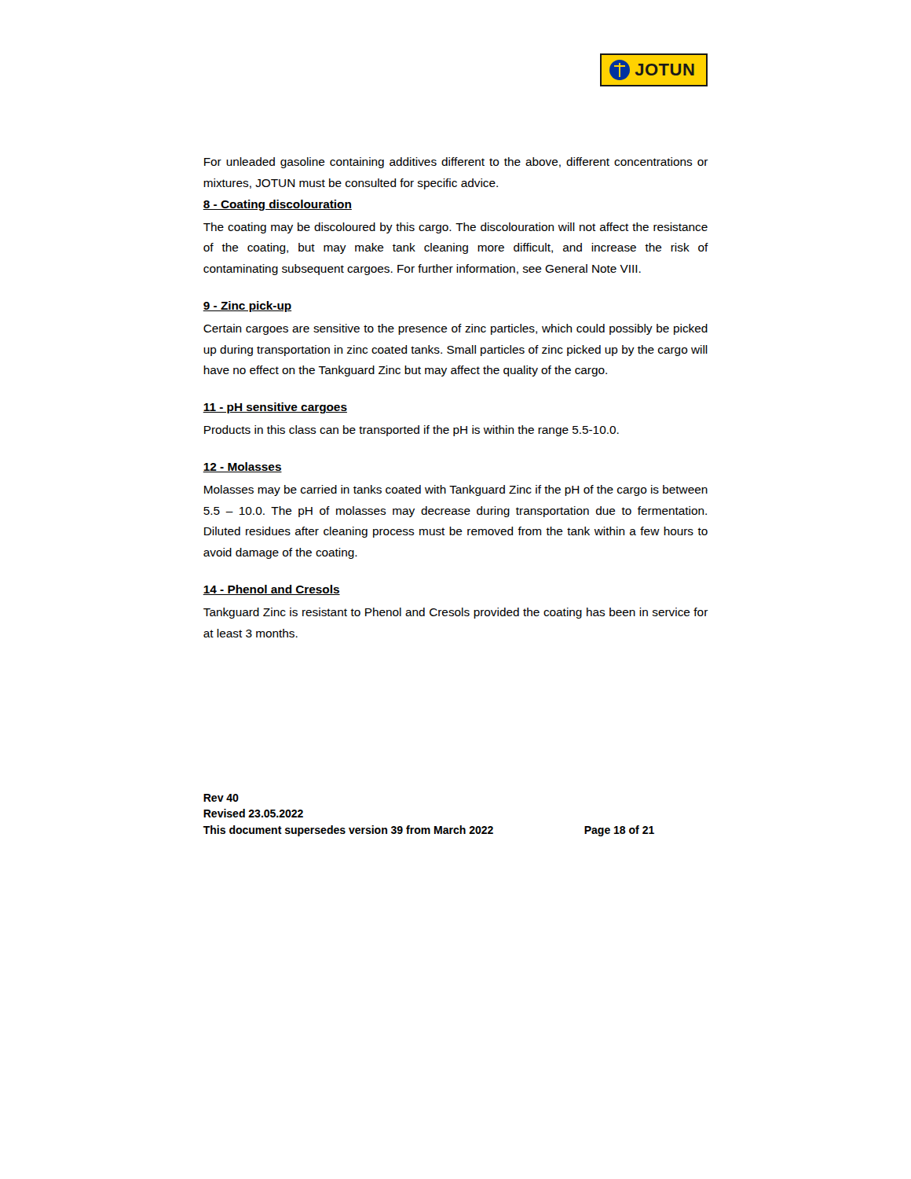JOTUN
For unleaded gasoline containing additives different to the above, different concentrations or mixtures, JOTUN must be consulted for specific advice.
8 - Coating discolouration
The coating may be discoloured by this cargo. The discolouration will not affect the resistance of the coating, but may make tank cleaning more difficult, and increase the risk of contaminating subsequent cargoes. For further information, see General Note VIII.
9 - Zinc pick-up
Certain cargoes are sensitive to the presence of zinc particles, which could possibly be picked up during transportation in zinc coated tanks. Small particles of zinc picked up by the cargo will have no effect on the Tankguard Zinc but may affect the quality of the cargo.
11 - pH sensitive cargoes
Products in this class can be transported if the pH is within the range 5.5-10.0.
12 - Molasses
Molasses may be carried in tanks coated with Tankguard Zinc if the pH of the cargo is between 5.5 – 10.0. The pH of molasses may decrease during transportation due to fermentation. Diluted residues after cleaning process must be removed from the tank within a few hours to avoid damage of the coating.
14 - Phenol and Cresols
Tankguard Zinc is resistant to Phenol and Cresols provided the coating has been in service for at least 3 months.
Rev 40 Revised 23.05.2022
This document supersedes version 39 from March 2022 Page 18 of 21